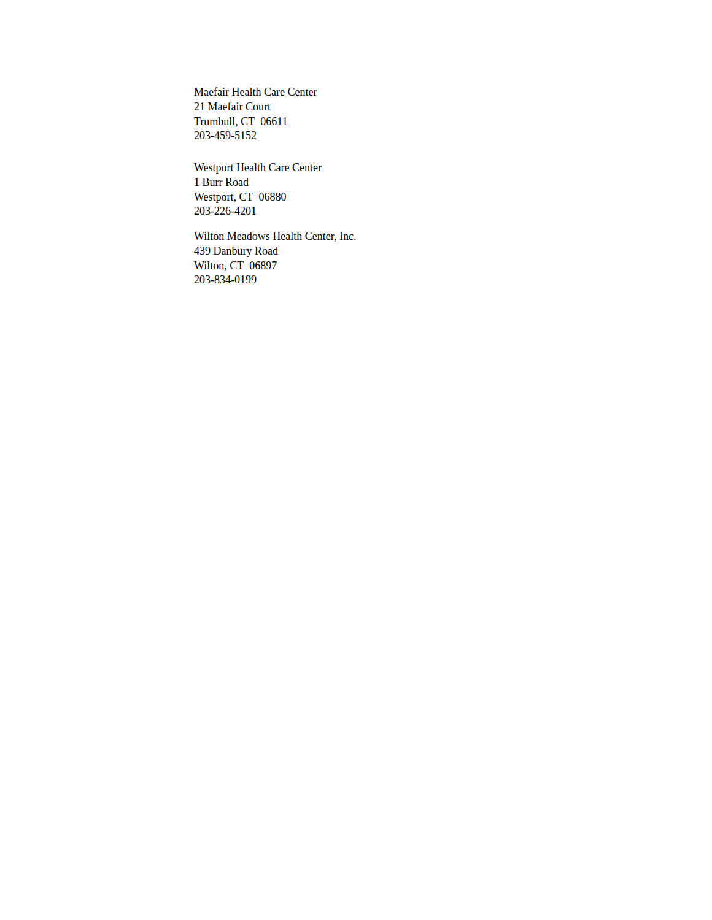Maefair Health Care Center
21 Maefair Court
Trumbull, CT 06611
203-459-5152 Westport Health Care Center
1 Burr Road
Westport, CT 06880
203-226-4201 Wilton Meadows Health Center, Inc.
439 Danbury Road
Wilton, CT 06897
203-834-0199